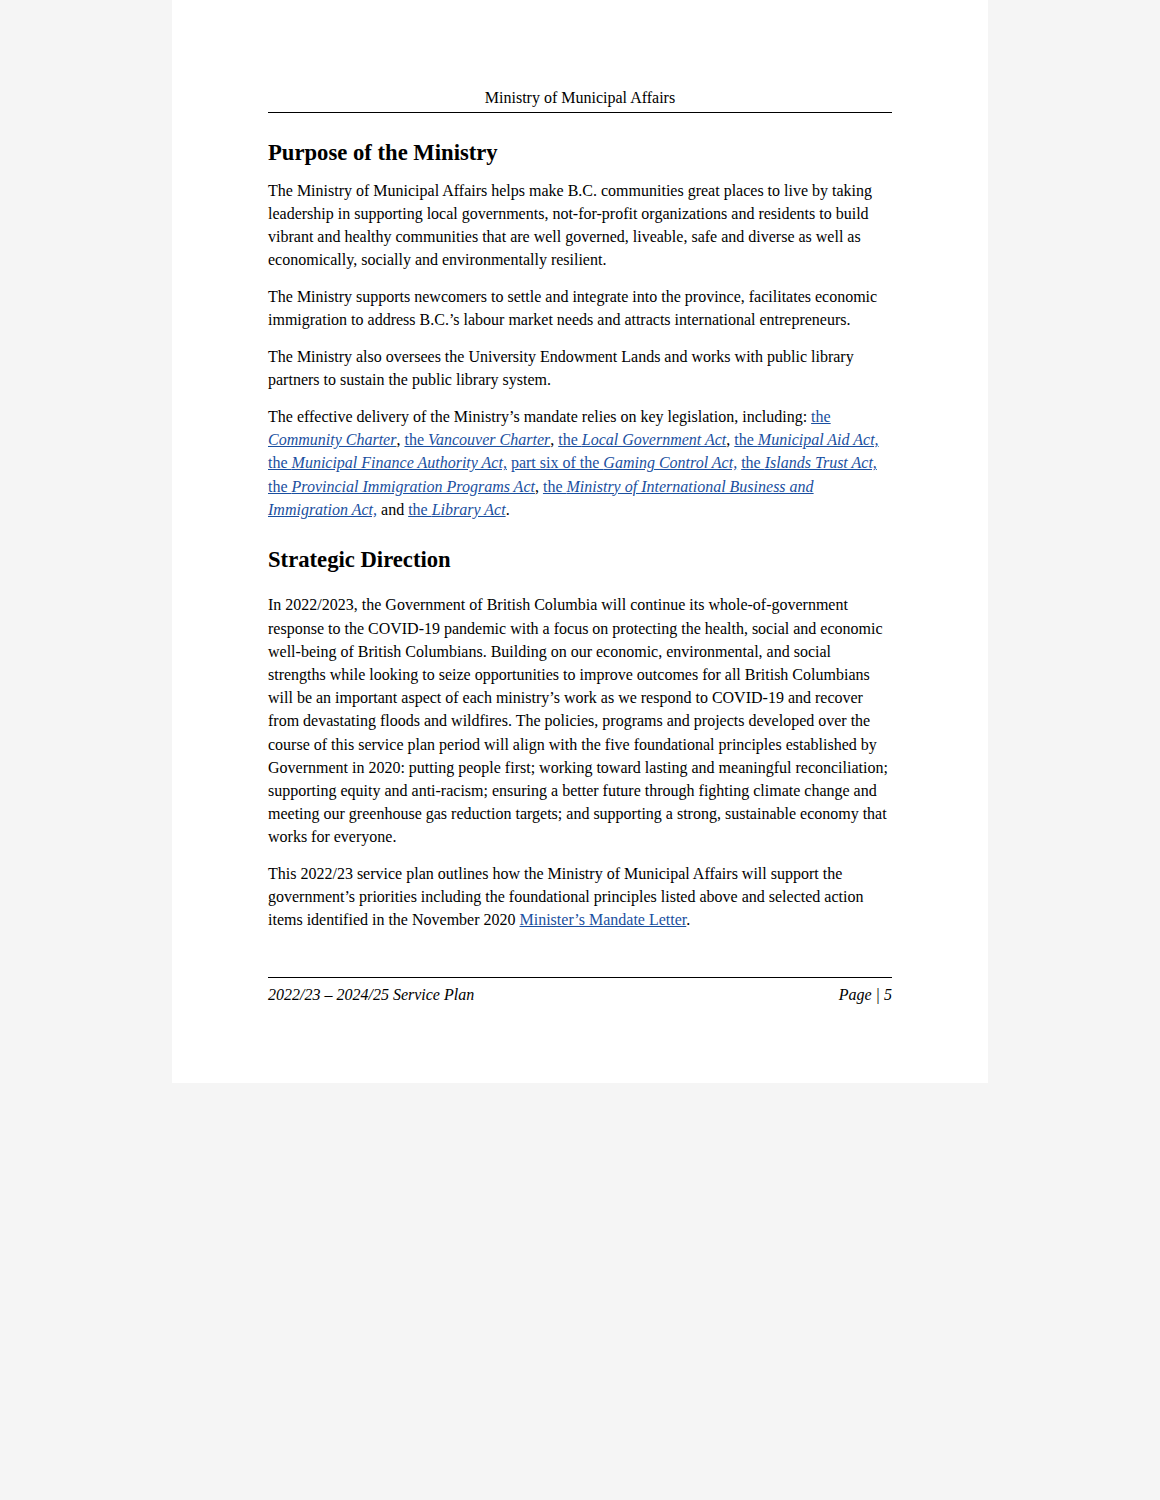Ministry of Municipal Affairs
Purpose of the Ministry
The Ministry of Municipal Affairs helps make B.C. communities great places to live by taking leadership in supporting local governments, not-for-profit organizations and residents to build vibrant and healthy communities that are well governed, liveable, safe and diverse as well as economically, socially and environmentally resilient.
The Ministry supports newcomers to settle and integrate into the province, facilitates economic immigration to address B.C.’s labour market needs and attracts international entrepreneurs.
The Ministry also oversees the University Endowment Lands and works with public library partners to sustain the public library system.
The effective delivery of the Ministry’s mandate relies on key legislation, including: the Community Charter, the Vancouver Charter, the Local Government Act, the Municipal Aid Act, the Municipal Finance Authority Act, part six of the Gaming Control Act, the Islands Trust Act, the Provincial Immigration Programs Act, the Ministry of International Business and Immigration Act, and the Library Act.
Strategic Direction
In 2022/2023, the Government of British Columbia will continue its whole-of-government response to the COVID-19 pandemic with a focus on protecting the health, social and economic well-being of British Columbians. Building on our economic, environmental, and social strengths while looking to seize opportunities to improve outcomes for all British Columbians will be an important aspect of each ministry’s work as we respond to COVID-19 and recover from devastating floods and wildfires. The policies, programs and projects developed over the course of this service plan period will align with the five foundational principles established by Government in 2020: putting people first; working toward lasting and meaningful reconciliation; supporting equity and anti-racism; ensuring a better future through fighting climate change and meeting our greenhouse gas reduction targets; and supporting a strong, sustainable economy that works for everyone.
This 2022/23 service plan outlines how the Ministry of Municipal Affairs will support the government’s priorities including the foundational principles listed above and selected action items identified in the November 2020 Minister’s Mandate Letter.
2022/23 – 2024/25 Service Plan
Page | 5